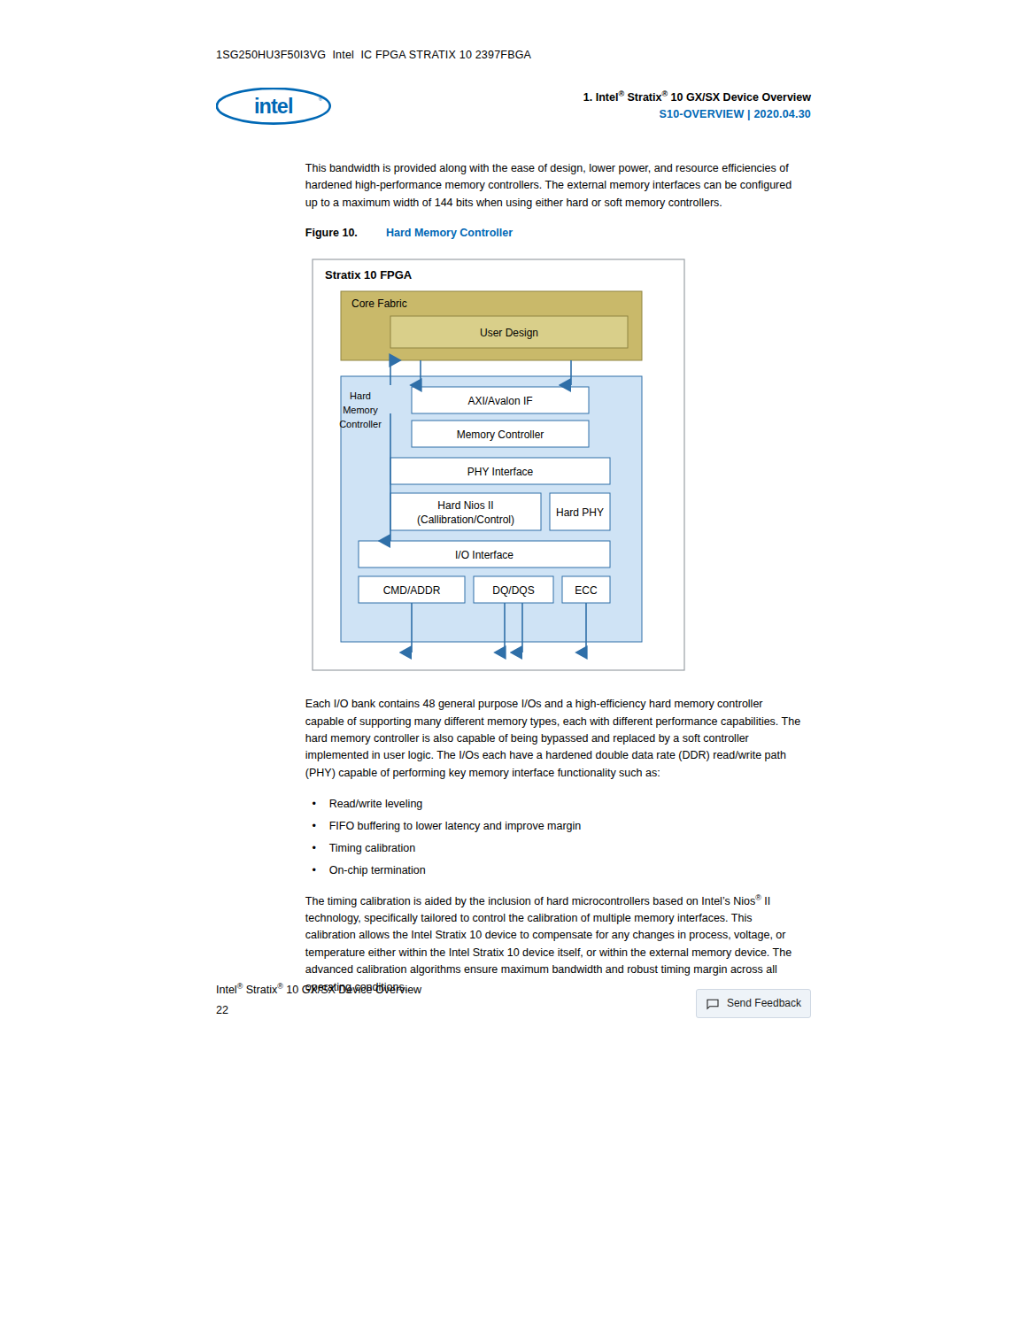1SG250HU3F50I3VG Intel IC FPGA STRATIX 10 2397FBGA
intel ®
1. Intel® Stratix® 10 GX/SX Device Overview
S10-OVERVIEW | 2020.04.30
This bandwidth is provided along with the ease of design, lower power, and resource efficiencies of hardened high-performance memory controllers. The external memory interfaces can be configured up to a maximum width of 144 bits when using either hard or soft memory controllers.
Figure 10. Hard Memory Controller
Stratix 10 FPGA Core Fabric User Design Hard Memory Controller AXI/Avalon IF Memory Controller PHY Interface Hard Nios II (Callibration/Control) Hard PHY I/O Interface CMD/ADDR DQ/DQS ECC
Each I/O bank contains 48 general purpose I/Os and a high-efficiency hard memory controller capable of supporting many different memory types, each with different performance capabilities. The hard memory controller is also capable of being bypassed and replaced by a soft controller implemented in user logic. The I/Os each have a hardened double data rate (DDR) read/write path (PHY) capable of performing key memory interface functionality such as:
Read/write leveling
FIFO buffering to lower latency and improve margin
Timing calibration
On-chip termination
The timing calibration is aided by the inclusion of hard microcontrollers based on Intel’s Nios® II technology, specifically tailored to control the calibration of multiple memory interfaces. This calibration allows the Intel Stratix 10 device to compensate for any changes in process, voltage, or temperature either within the Intel Stratix 10 device itself, or within the external memory device. The advanced calibration algorithms ensure maximum bandwidth and robust timing margin across all operating conditions.
Intel® Stratix® 10 GX/SX Device Overview
22
Send Feedback